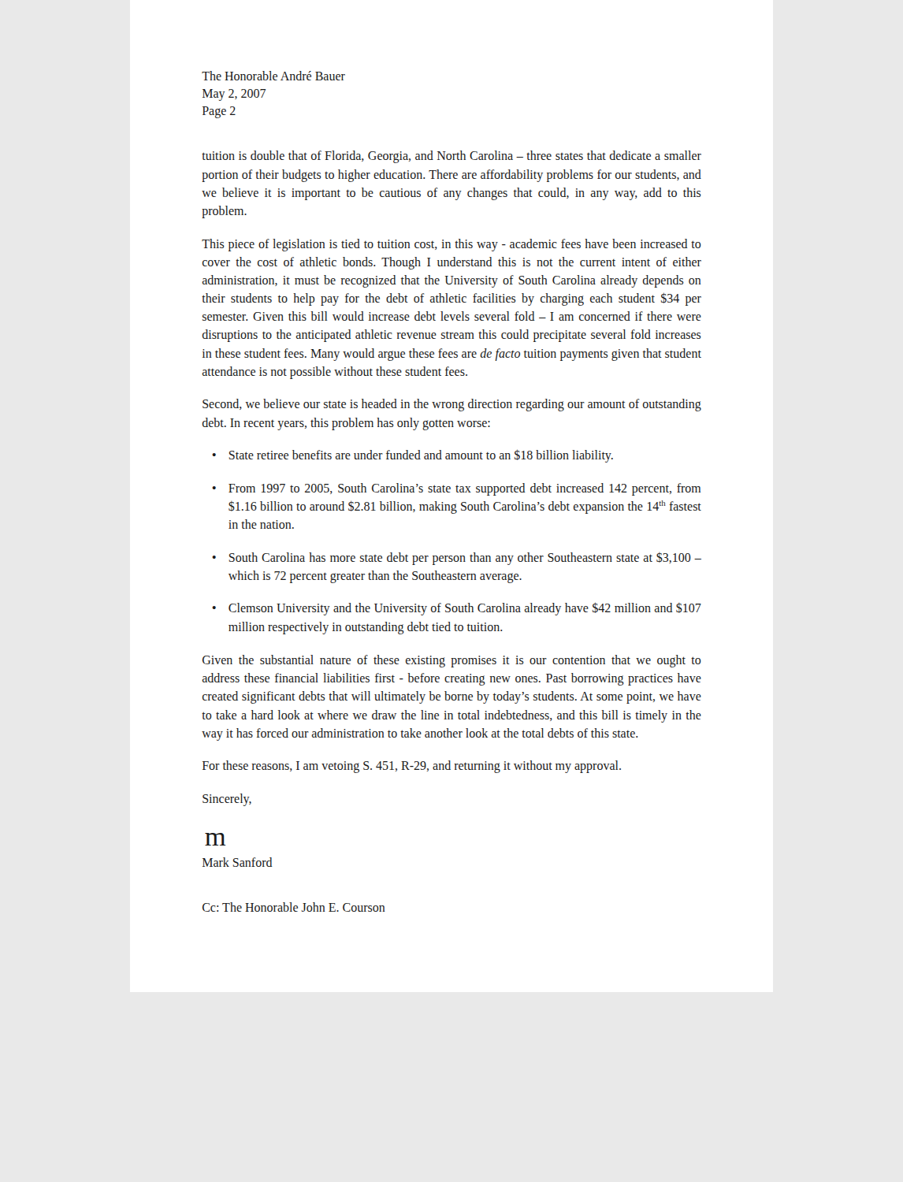The Honorable André Bauer
May 2, 2007
Page 2
tuition is double that of Florida, Georgia, and North Carolina – three states that dedicate a smaller portion of their budgets to higher education. There are affordability problems for our students, and we believe it is important to be cautious of any changes that could, in any way, add to this problem.
This piece of legislation is tied to tuition cost, in this way - academic fees have been increased to cover the cost of athletic bonds. Though I understand this is not the current intent of either administration, it must be recognized that the University of South Carolina already depends on their students to help pay for the debt of athletic facilities by charging each student $34 per semester. Given this bill would increase debt levels several fold – I am concerned if there were disruptions to the anticipated athletic revenue stream this could precipitate several fold increases in these student fees. Many would argue these fees are de facto tuition payments given that student attendance is not possible without these student fees.
Second, we believe our state is headed in the wrong direction regarding our amount of outstanding debt. In recent years, this problem has only gotten worse:
State retiree benefits are under funded and amount to an $18 billion liability.
From 1997 to 2005, South Carolina’s state tax supported debt increased 142 percent, from $1.16 billion to around $2.81 billion, making South Carolina’s debt expansion the 14th fastest in the nation.
South Carolina has more state debt per person than any other Southeastern state at $3,100 – which is 72 percent greater than the Southeastern average.
Clemson University and the University of South Carolina already have $42 million and $107 million respectively in outstanding debt tied to tuition.
Given the substantial nature of these existing promises it is our contention that we ought to address these financial liabilities first - before creating new ones. Past borrowing practices have created significant debts that will ultimately be borne by today’s students. At some point, we have to take a hard look at where we draw the line in total indebtedness, and this bill is timely in the way it has forced our administration to take another look at the total debts of this state.
For these reasons, I am vetoing S. 451, R-29, and returning it without my approval.
Sincerely,
m
Mark Sanford
Cc: The Honorable John E. Courson